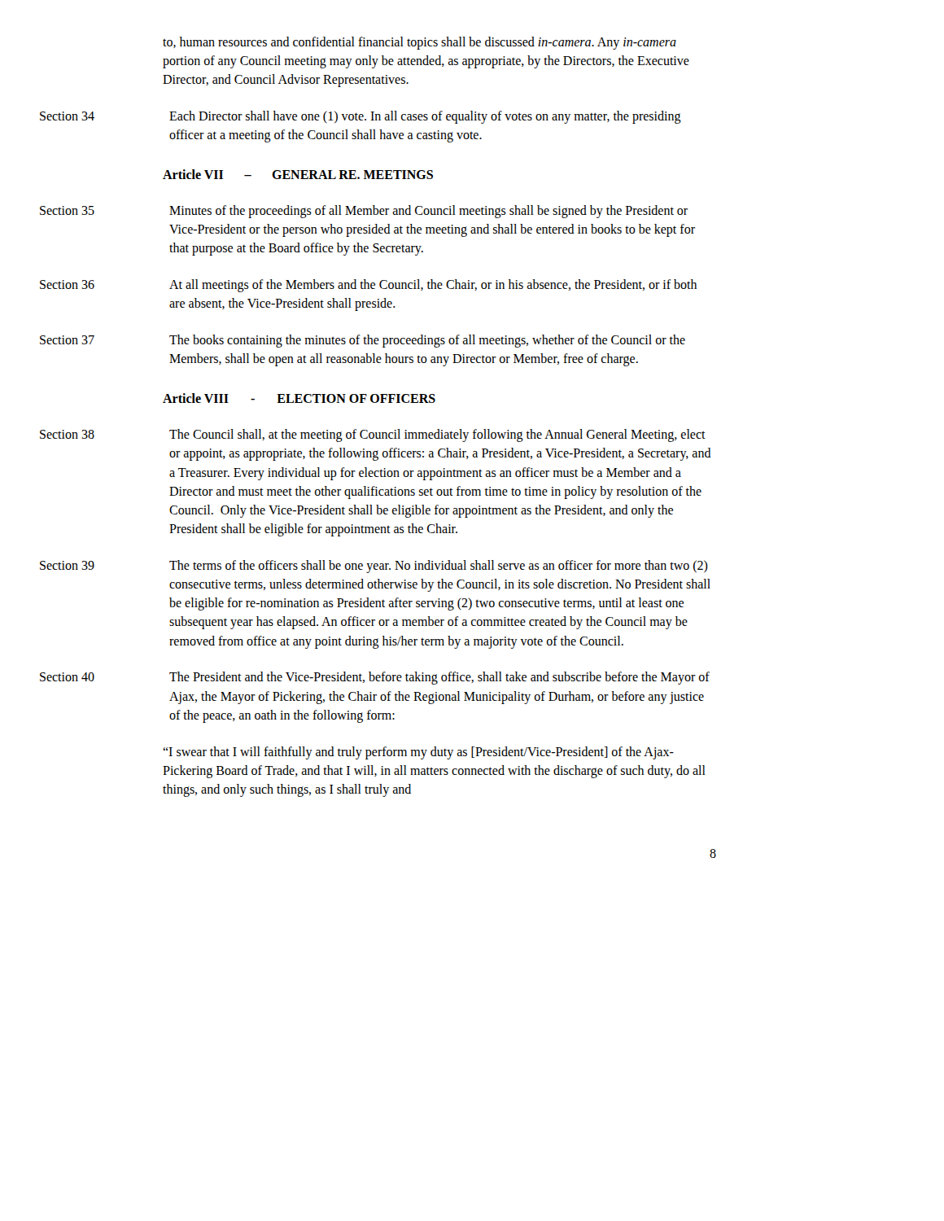to, human resources and confidential financial topics shall be discussed in-camera. Any in-camera portion of any Council meeting may only be attended, as appropriate, by the Directors, the Executive Director, and Council Advisor Representatives.
Section 34
Each Director shall have one (1) vote. In all cases of equality of votes on any matter, the presiding officer at a meeting of the Council shall have a casting vote.
Article VII – GENERAL RE. MEETINGS
Section 35
Minutes of the proceedings of all Member and Council meetings shall be signed by the President or Vice-President or the person who presided at the meeting and shall be entered in books to be kept for that purpose at the Board office by the Secretary.
Section 36
At all meetings of the Members and the Council, the Chair, or in his absence, the President, or if both are absent, the Vice-President shall preside.
Section 37
The books containing the minutes of the proceedings of all meetings, whether of the Council or the Members, shall be open at all reasonable hours to any Director or Member, free of charge.
Article VIII - ELECTION OF OFFICERS
Section 38
The Council shall, at the meeting of Council immediately following the Annual General Meeting, elect or appoint, as appropriate, the following officers: a Chair, a President, a Vice-President, a Secretary, and a Treasurer. Every individual up for election or appointment as an officer must be a Member and a Director and must meet the other qualifications set out from time to time in policy by resolution of the Council. Only the Vice-President shall be eligible for appointment as the President, and only the President shall be eligible for appointment as the Chair.
Section 39
The terms of the officers shall be one year. No individual shall serve as an officer for more than two (2) consecutive terms, unless determined otherwise by the Council, in its sole discretion. No President shall be eligible for re-nomination as President after serving (2) two consecutive terms, until at least one subsequent year has elapsed. An officer or a member of a committee created by the Council may be removed from office at any point during his/her term by a majority vote of the Council.
Section 40
The President and the Vice-President, before taking office, shall take and subscribe before the Mayor of Ajax, the Mayor of Pickering, the Chair of the Regional Municipality of Durham, or before any justice of the peace, an oath in the following form:
“I swear that I will faithfully and truly perform my duty as [President/Vice-President] of the Ajax-Pickering Board of Trade, and that I will, in all matters connected with the discharge of such duty, do all things, and only such things, as I shall truly and
8